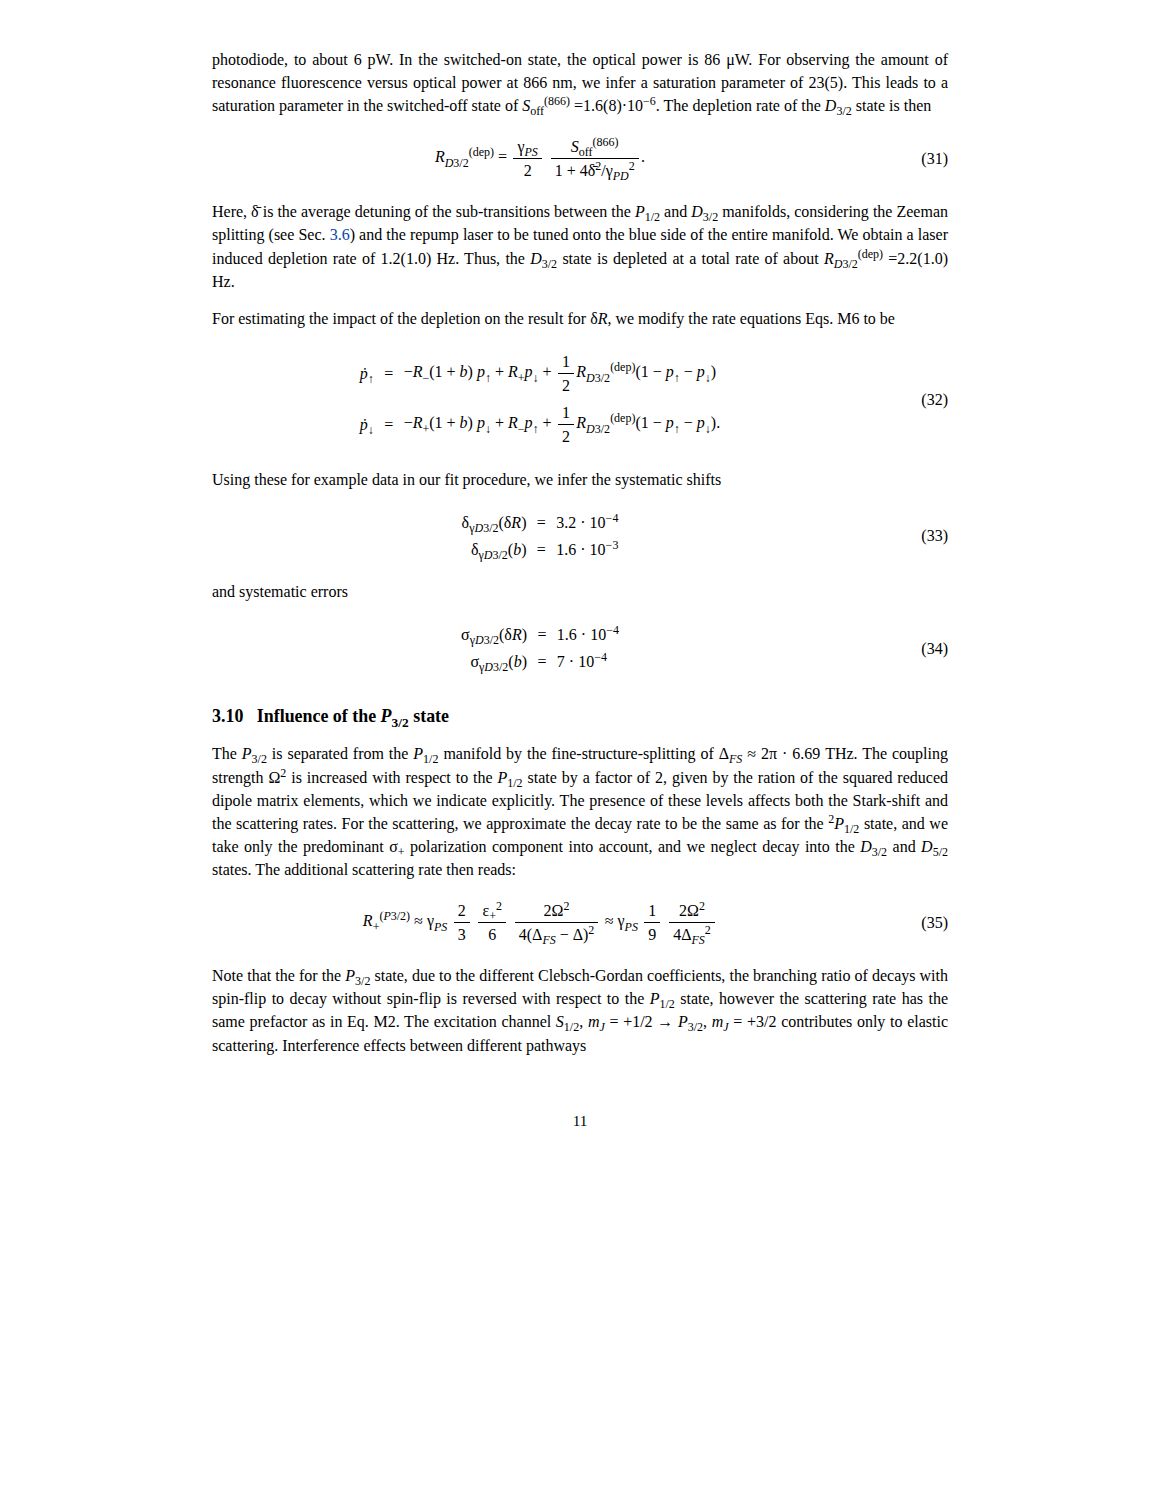photodiode, to about 6 pW. In the switched-on state, the optical power is 86 μW. For observing the amount of resonance fluorescence versus optical power at 866 nm, we infer a saturation parameter of 23(5). This leads to a saturation parameter in the switched-off state of Soff(866) =1.6(8)·10−6. The depletion rate of the D3/2 state is then
RD3/2(dep) = γPS 2 Soff(866) 1 + 4δ̄2/γPD2.
(31)
Here, δ̄ is the average detuning of the sub-transitions between the P1/2 and D3/2 manifolds, considering the Zeeman splitting (see Sec. 3.6) and the repump laser to be tuned onto the blue side of the entire manifold. We obtain a laser induced depletion rate of 1.2(1.0) Hz. Thus, the D3/2 state is depleted at a total rate of about RD3/2(dep) =2.2(1.0) Hz.
For estimating the impact of the depletion on the result for δR, we modify the rate equations Eqs. M6 to be
| ṗ ↑ | = | − R − (1 + b ) p ↑ + R + p ↓ + 1 2 R D 3/2 (dep) (1 − p ↑ − p ↓ ) |
| ṗ ↓ | = | − R + (1 + b ) p ↓ + R − p ↑ + 1 2 R D 3/2 (dep) (1 − p ↑ − p ↓ ). |
(32)
Using these for example data in our fit procedure, we infer the systematic shifts
| δ γ D 3/2 (δ R ) | = | 3.2 · 10 −4 |
| δ γ D 3/2 ( b ) | = | 1.6 · 10 −3 |
(33)
and systematic errors
| σ γ D 3/2 (δ R ) | = | 1.6 · 10 −4 |
| σ γ D 3/2 ( b ) | = | 7 · 10 −4 |
(34)
3.10 Influence of the P3/2 state
The P3/2 is separated from the P1/2 manifold by the fine-structure-splitting of ΔFS ≈ 2π · 6.69 THz. The coupling strength Ω2 is increased with respect to the P1/2 state by a factor of 2, given by the ration of the squared reduced dipole matrix elements, which we indicate explicitly. The presence of these levels affects both the Stark-shift and the scattering rates. For the scattering, we approximate the decay rate to be the same as for the 2P1/2 state, and we take only the predominant σ+ polarization component into account, and we neglect decay into the D3/2 and D5/2 states. The additional scattering rate then reads:
R+(P3/2) ≈ γPS 23 ε+26 2Ω24(ΔFS − Δ)2 ≈ γPS 19 2Ω24ΔFS2
(35)
Note that the for the P3/2 state, due to the different Clebsch-Gordan coefficients, the branching ratio of decays with spin-flip to decay without spin-flip is reversed with respect to the P1/2 state, however the scattering rate has the same prefactor as in Eq. M2. The excitation channel S1/2, mJ = +1/2 → P3/2, mJ = +3/2 contributes only to elastic scattering. Interference effects between different pathways
11